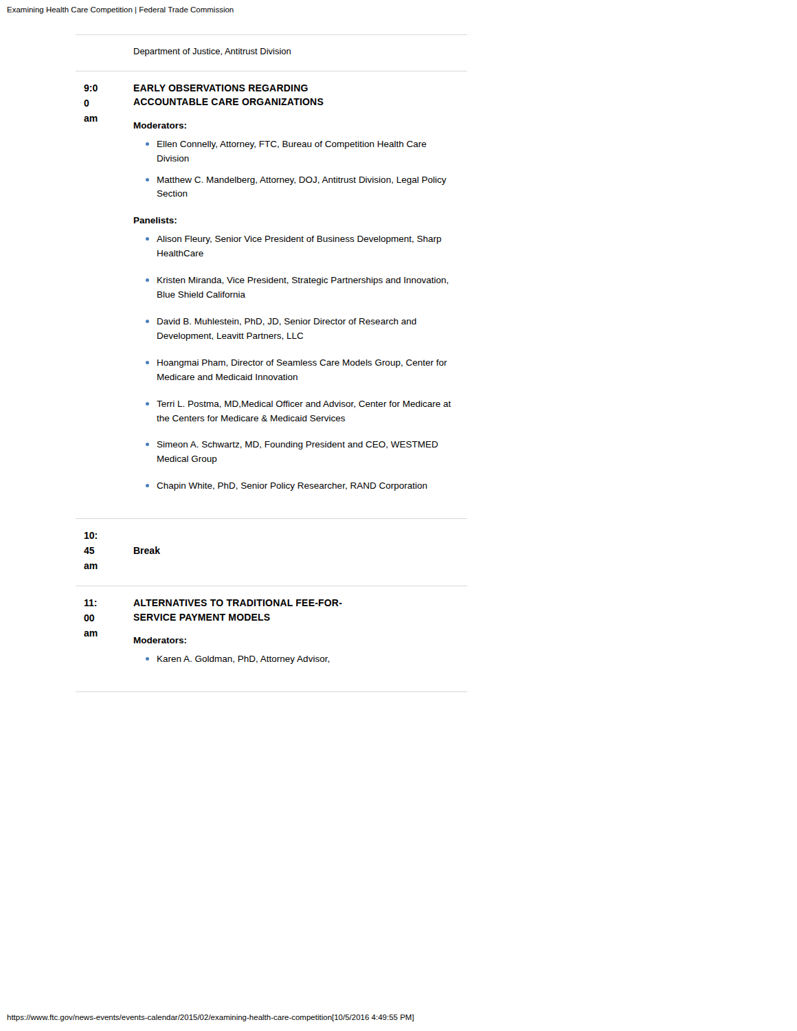Examining Health Care Competition | Federal Trade Commission
| | Department of Justice, Antitrust Division |
| 9:0 0 am | EARLY OBSERVATIONS REGARDING ACCOUNTABLE CARE ORGANIZATIONS Moderators: Ellen Connelly, Attorney, FTC, Bureau of Competition Health Care Division Matthew C. Mandelberg, Attorney, DOJ, Antitrust Division, Legal Policy Section Panelists: Alison Fleury, Senior Vice President of Business Development, Sharp HealthCare Kristen Miranda, Vice President, Strategic Partnerships and Innovation, Blue Shield California David B. Muhlestein, PhD, JD, Senior Director of Research and Development, Leavitt Partners, LLC Hoangmai Pham, Director of Seamless Care Models Group, Center for Medicare and Medicaid Innovation Terri L. Postma, MD,Medical Officer and Advisor, Center for Medicare at the Centers for Medicare & Medicaid Services Simeon A. Schwartz, MD, Founding President and CEO, WESTMED Medical Group Chapin White, PhD, Senior Policy Researcher, RAND Corporation |
| 10: 45 am | Break |
| 11: 00 am | ALTERNATIVES TO TRADITIONAL FEE-FOR- SERVICE PAYMENT MODELS Moderators: Karen A. Goldman, PhD, Attorney Advisor, |
https://www.ftc.gov/news-events/events-calendar/2015/02/examining-health-care-competition[10/5/2016 4:49:55 PM]